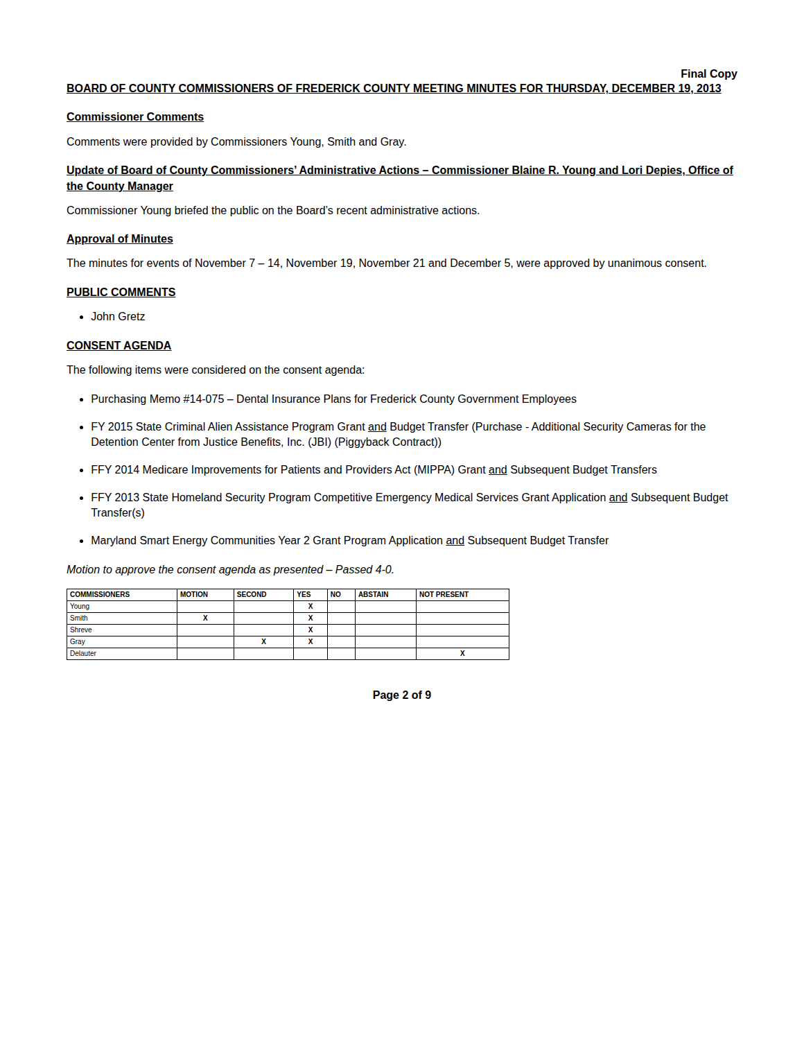Final Copy
BOARD OF COUNTY COMMISSIONERS OF FREDERICK COUNTY MEETING MINUTES FOR THURSDAY, DECEMBER 19, 2013
Commissioner Comments
Comments were provided by Commissioners Young, Smith and Gray.
Update of Board of County Commissioners’ Administrative Actions – Commissioner Blaine R. Young and Lori Depies, Office of the County Manager
Commissioner Young briefed the public on the Board’s recent administrative actions.
Approval of Minutes
The minutes for events of November 7 – 14, November 19, November 21 and December 5, were approved by unanimous consent.
PUBLIC COMMENTS
John Gretz
CONSENT AGENDA
The following items were considered on the consent agenda:
Purchasing Memo #14-075 – Dental Insurance Plans for Frederick County Government Employees
FY 2015 State Criminal Alien Assistance Program Grant and Budget Transfer (Purchase - Additional Security Cameras for the Detention Center from Justice Benefits, Inc. (JBI) (Piggyback Contract))
FFY 2014 Medicare Improvements for Patients and Providers Act (MIPPA) Grant and Subsequent Budget Transfers
FFY 2013 State Homeland Security Program Competitive Emergency Medical Services Grant Application and Subsequent Budget Transfer(s)
Maryland Smart Energy Communities Year 2 Grant Program Application and Subsequent Budget Transfer
Motion to approve the consent agenda as presented – Passed 4-0.
| COMMISSIONERS | MOTION | SECOND | YES | NO | ABSTAIN | NOT PRESENT |
| --- | --- | --- | --- | --- | --- | --- |
| Young | | | X | | | |
| Smith | X | | X | | | |
| Shreve | | | X | | | |
| Gray | | X | X | | | |
| Delauter | | | | | | X |
Page 2 of 9